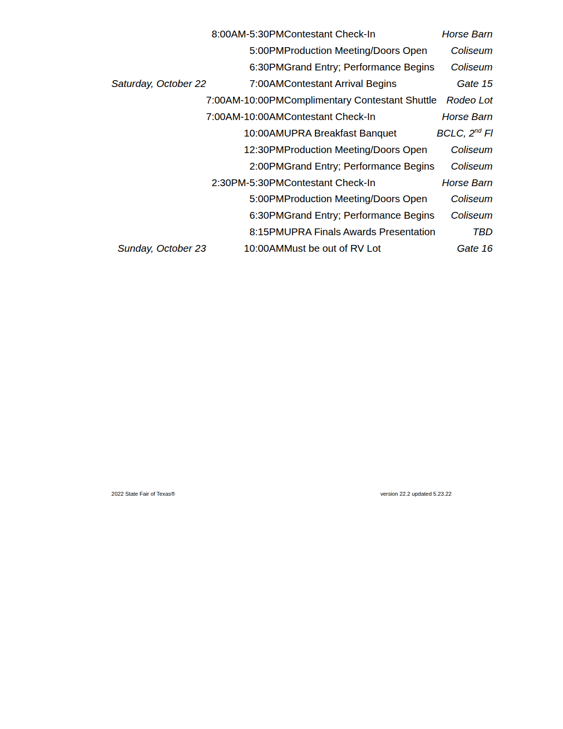| | 8:00AM-5:30PM | Contestant Check-In | Horse Barn |
| | 5:00PM | Production Meeting/Doors Open | Coliseum |
| | 6:30PM | Grand Entry; Performance Begins | Coliseum |
| Saturday, October 22 | 7:00AM | Contestant Arrival Begins | Gate 15 |
| | 7:00AM-10:00PM | Complimentary Contestant Shuttle | Rodeo Lot |
| | 7:00AM-10:00AM | Contestant Check-In | Horse Barn |
| | 10:00AM | UPRA Breakfast Banquet | BCLC, 2 nd Fl |
| | 12:30PM | Production Meeting/Doors Open | Coliseum |
| | 2:00PM | Grand Entry; Performance Begins | Coliseum |
| | 2:30PM-5:30PM | Contestant Check-In | Horse Barn |
| | 5:00PM | Production Meeting/Doors Open | Coliseum |
| | 6:30PM | Grand Entry; Performance Begins | Coliseum |
| | 8:15PM | UPRA Finals Awards Presentation | TBD |
| Sunday, October 23 | 10:00AM | Must be out of RV Lot | Gate 16 |
2022 State Fair of Texas® version 22.2 updated 5.23.22